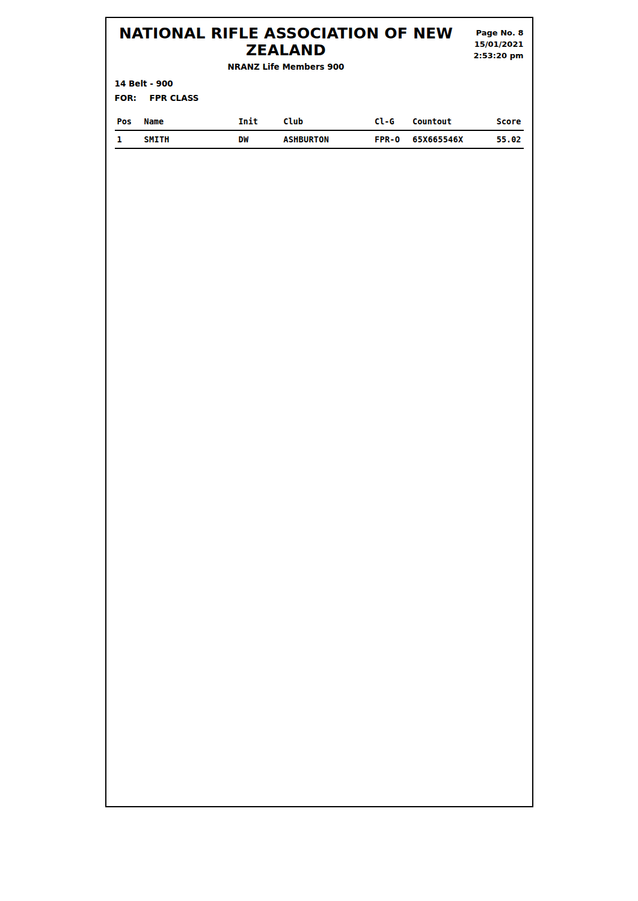Page No. 8
15/01/2021
2:53:20 pm
NATIONAL RIFLE ASSOCIATION OF NEW ZEALAND
NRANZ Life Members 900
14 Belt - 900
FOR: FPR CLASS
| Pos | Name | Init | Club | Cl-G | Countout | Score |
| --- | --- | --- | --- | --- | --- | --- |
| 1 | SMITH | DW | ASHBURTON | FPR-O | 65X665546X | 55.02 |